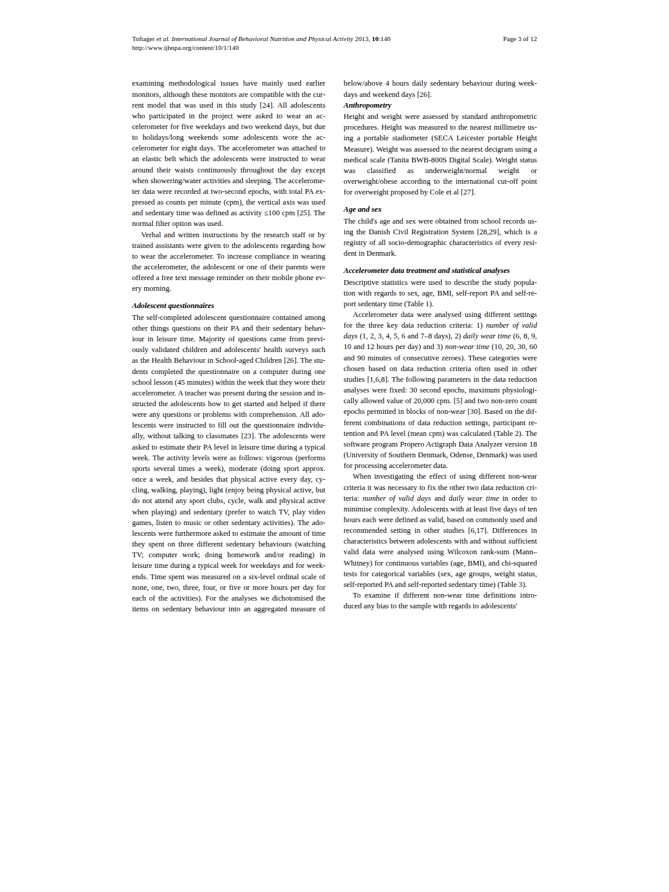Toftager et al. International Journal of Behavioral Nutrition and Physical Activity 2013, 10:140
http://www.ijbnpa.org/content/10/1/140
Page 3 of 12
examining methodological issues have mainly used earlier monitors, although these monitors are compatible with the current model that was used in this study [24]. All adolescents who participated in the project were asked to wear an accelerometer for five weekdays and two weekend days, but due to holidays/long weekends some adolescents wore the accelerometer for eight days. The accelerometer was attached to an elastic belt which the adolescents were instructed to wear around their waists continuously throughout the day except when showering/water activities and sleeping. The accelerometer data were recorded at two-second epochs, with total PA expressed as counts per minute (cpm), the vertical axis was used and sedentary time was defined as activity ≤100 cpm [25]. The normal filter option was used.
Verbal and written instructions by the research staff or by trained assistants were given to the adolescents regarding how to wear the accelerometer. To increase compliance in wearing the accelerometer, the adolescent or one of their parents were offered a free text message reminder on their mobile phone every morning.
Adolescent questionnaires
The self-completed adolescent questionnaire contained among other things questions on their PA and their sedentary behaviour in leisure time. Majority of questions came from previously validated children and adolescents' health surveys such as the Health Behaviour in School-aged Children [26]. The students completed the questionnaire on a computer during one school lesson (45 minutes) within the week that they wore their accelerometer. A teacher was present during the session and instructed the adolescents how to get started and helped if there were any questions or problems with comprehension. All adolescents were instructed to fill out the questionnaire individually, without talking to classmates [23]. The adolescents were asked to estimate their PA level in leisure time during a typical week. The activity levels were as follows: vigorous (performs sports several times a week), moderate (doing sport approx. once a week, and besides that physical active every day, cycling, walking, playing), light (enjoy being physical active, but do not attend any sport clubs, cycle, walk and physical active when playing) and sedentary (prefer to watch TV, play video games, listen to music or other sedentary activities). The adolescents were furthermore asked to estimate the amount of time they spent on three different sedentary behaviours (watching TV; computer work; doing homework and/or reading) in leisure time during a typical week for weekdays and for weekends. Time spent was measured on a six-level ordinal scale of none, one, two, three, four, or five or more hours per day for each of the activities). For the analyses we dichotomised the items on sedentary behaviour into an aggregated measure of below/above 4 hours daily sedentary behaviour during weekdays and weekend days [26].
Anthropometry
Height and weight were assessed by standard anthropometric procedures. Height was measured to the nearest millimetre using a portable stadiometer (SECA Leicester portable Height Measure). Weight was assessed to the nearest decigram using a medical scale (Tanita BWB-800S Digital Scale). Weight status was classified as underweight/normal weight or overweight/obese according to the international cut-off point for overweight proposed by Cole et al [27].
Age and sex
The child's age and sex were obtained from school records using the Danish Civil Registration System [28,29], which is a registry of all socio-demographic characteristics of every resident in Denmark.
Accelerometer data treatment and statistical analyses
Descriptive statistics were used to describe the study population with regards to sex, age, BMI, self-report PA and self-report sedentary time (Table 1).
Accelerometer data were analysed using different settings for the three key data reduction criteria: 1) number of valid days (1, 2, 3, 4, 5, 6 and 7–8 days), 2) daily wear time (6, 8, 9, 10 and 12 hours per day) and 3) non-wear time (10, 20, 30, 60 and 90 minutes of consecutive zeroes). These categories were chosen based on data reduction criteria often used in other studies [1,6,8]. The following parameters in the data reduction analyses were fixed: 30 second epochs, maximum physiologically allowed value of 20,000 cpm. [5] and two non-zero count epochs permitted in blocks of non-wear [30]. Based on the different combinations of data reduction settings, participant retention and PA level (mean cpm) was calculated (Table 2). The software program Propero Actigraph Data Analyzer version 18 (University of Southern Denmark, Odense, Denmark) was used for processing accelerometer data.
When investigating the effect of using different non-wear criteria it was necessary to fix the other two data reduction criteria: number of valid days and daily wear time in order to minimise complexity. Adolescents with at least five days of ten hours each were defined as valid, based on commonly used and recommended setting in other studies [6,17]. Differences in characteristics between adolescents with and without sufficient valid data were analysed using Wilcoxon rank-sum (Mann–Whitney) for continuous variables (age, BMI), and chi-squared tests for categorical variables (sex, age groups, weight status, self-reported PA and self-reported sedentary time) (Table 3).
To examine if different non-wear time definitions introduced any bias to the sample with regards to adolescents'